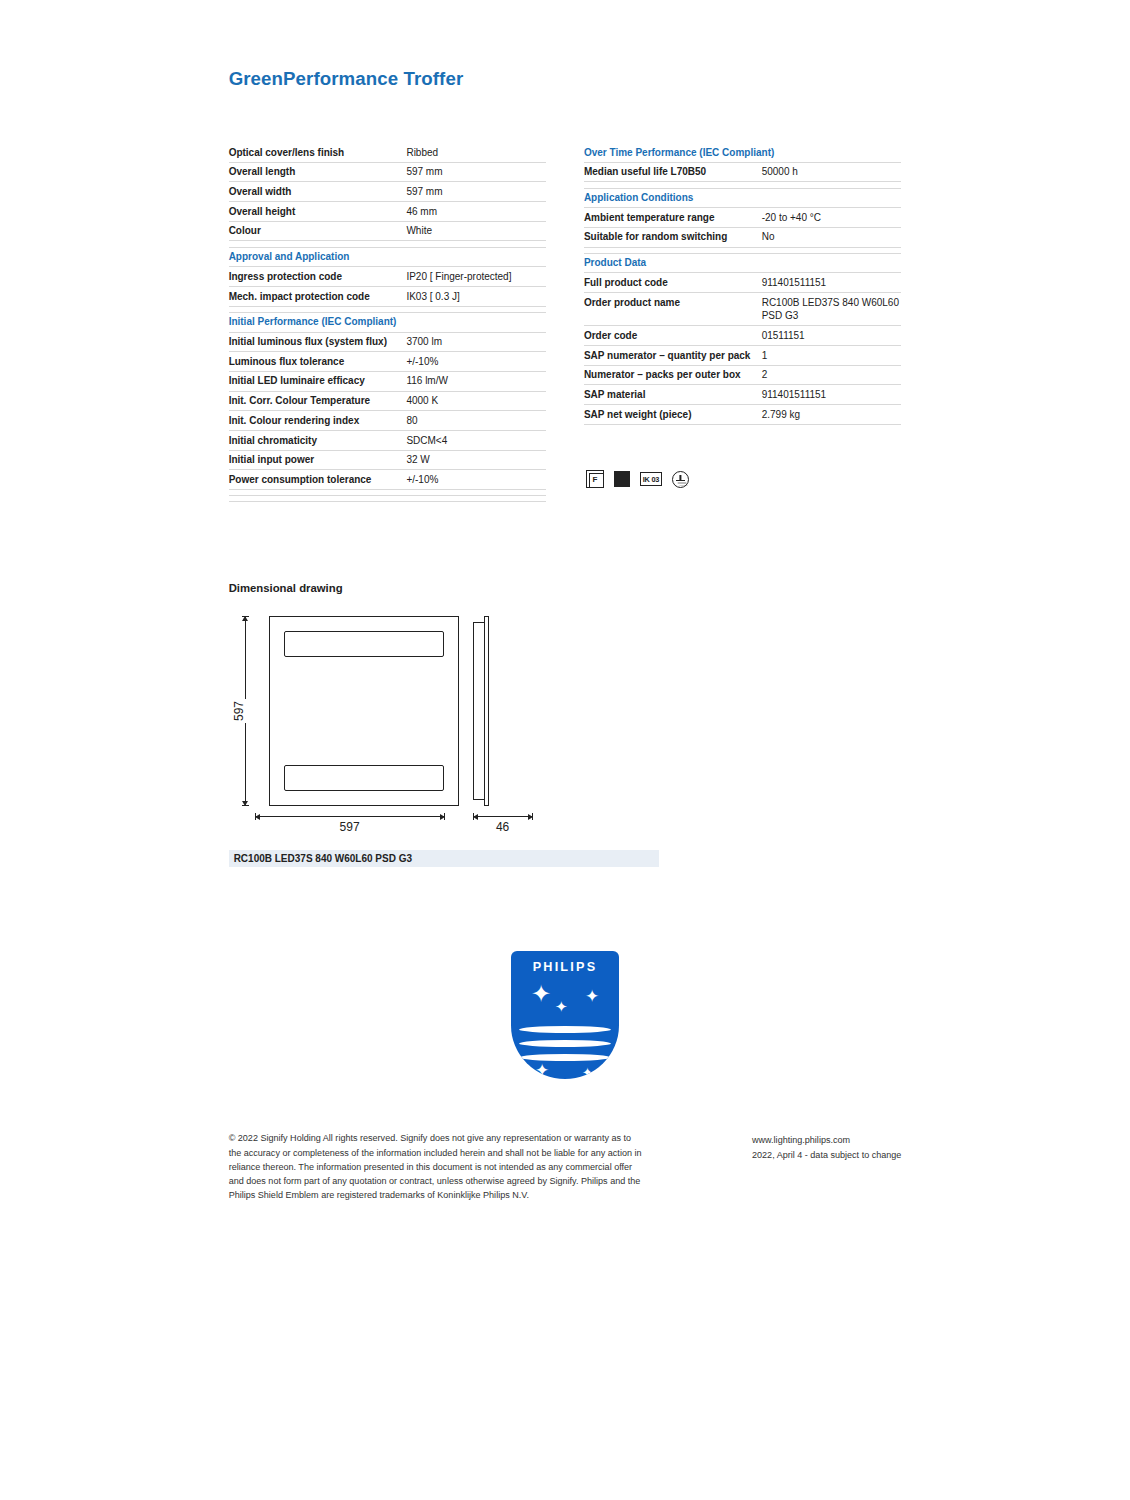GreenPerformance Troffer
| Optical cover/lens finish | Ribbed |
| Overall length | 597 mm |
| Overall width | 597 mm |
| Overall height | 46 mm |
| Colour | White |
| Approval and Application |
| Ingress protection code | IP20 [ Finger-protected] |
| Mech. impact protection code | IK03 [ 0.3 J] |
| Initial Performance (IEC Compliant) |
| Initial luminous flux (system flux) | 3700 lm |
| Luminous flux tolerance | +/-10% |
| Initial LED luminaire efficacy | 116 lm/W |
| Init. Corr. Colour Temperature | 4000 K |
| Init. Colour rendering index | 80 |
| Initial chromaticity | SDCM<4 |
| Initial input power | 32 W |
| Power consumption tolerance | +/-10% |
| Over Time Performance (IEC Compliant) |
| Median useful life L70B50 | 50000 h |
| Application Conditions |
| Ambient temperature range | -20 to +40 °C |
| Suitable for random switching | No |
| Product Data |
| Full product code | 911401511151 |
| Order product name | RC100B LED37S 840 W60L60 PSD G3 |
| Order code | 01511151 |
| SAP numerator – quantity per pack | 1 |
| Numerator – packs per outer box | 2 |
| SAP material | 911401511151 |
| SAP net weight (piece) | 2.799 kg |
IK 03
Dimensional drawing
597
597
46
RC100B LED37S 840 W60L60 PSD G3
PHILIPS
✦ ✦ ✦ ✦ ✦
© 2022 Signify Holding All rights reserved. Signify does not give any representation or warranty as to the accuracy or completeness of the information included herein and shall not be liable for any action in reliance thereon. The information presented in this document is not intended as any commercial offer and does not form part of any quotation or contract, unless otherwise agreed by Signify. Philips and the Philips Shield Emblem are registered trademarks of Koninklijke Philips N.V.
www.lighting.philips.com
2022, April 4 - data subject to change